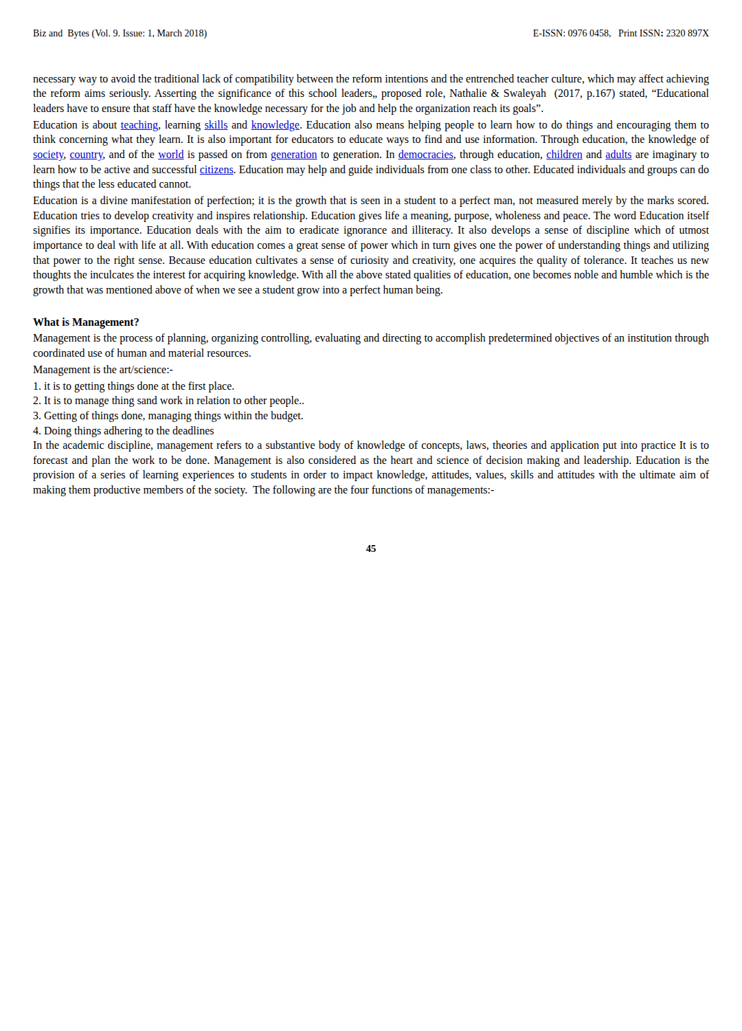Biz and Bytes (Vol. 9. Issue: 1, March 2018) E-ISSN: 0976 0458, Print ISSN: 2320 897X
necessary way to avoid the traditional lack of compatibility between the reform intentions and the entrenched teacher culture, which may affect achieving the reform aims seriously. Asserting the significance of this school leaders„ proposed role, Nathalie & Swaleyah (2017, p.167) stated, “Educational leaders have to ensure that staff have the knowledge necessary for the job and help the organization reach its goals”.
Education is about teaching, learning skills and knowledge. Education also means helping people to learn how to do things and encouraging them to think concerning what they learn. It is also important for educators to educate ways to find and use information. Through education, the knowledge of society, country, and of the world is passed on from generation to generation. In democracies, through education, children and adults are imaginary to learn how to be active and successful citizens. Education may help and guide individuals from one class to other. Educated individuals and groups can do things that the less educated cannot.
Education is a divine manifestation of perfection; it is the growth that is seen in a student to a perfect man, not measured merely by the marks scored. Education tries to develop creativity and inspires relationship. Education gives life a meaning, purpose, wholeness and peace. The word Education itself signifies its importance. Education deals with the aim to eradicate ignorance and illiteracy. It also develops a sense of discipline which of utmost importance to deal with life at all. With education comes a great sense of power which in turn gives one the power of understanding things and utilizing that power to the right sense. Because education cultivates a sense of curiosity and creativity, one acquires the quality of tolerance. It teaches us new thoughts the inculcates the interest for acquiring knowledge. With all the above stated qualities of education, one becomes noble and humble which is the growth that was mentioned above of when we see a student grow into a perfect human being.
What is Management?
Management is the process of planning, organizing controlling, evaluating and directing to accomplish predetermined objectives of an institution through coordinated use of human and material resources.
Management is the art/science:-
1. it is to getting things done at the first place.
2. It is to manage thing sand work in relation to other people..
3. Getting of things done, managing things within the budget.
4. Doing things adhering to the deadlines
In the academic discipline, management refers to a substantive body of knowledge of concepts, laws, theories and application put into practice It is to forecast and plan the work to be done. Management is also considered as the heart and science of decision making and leadership. Education is the provision of a series of learning experiences to students in order to impact knowledge, attitudes, values, skills and attitudes with the ultimate aim of making them productive members of the society. The following are the four functions of managements:-
45